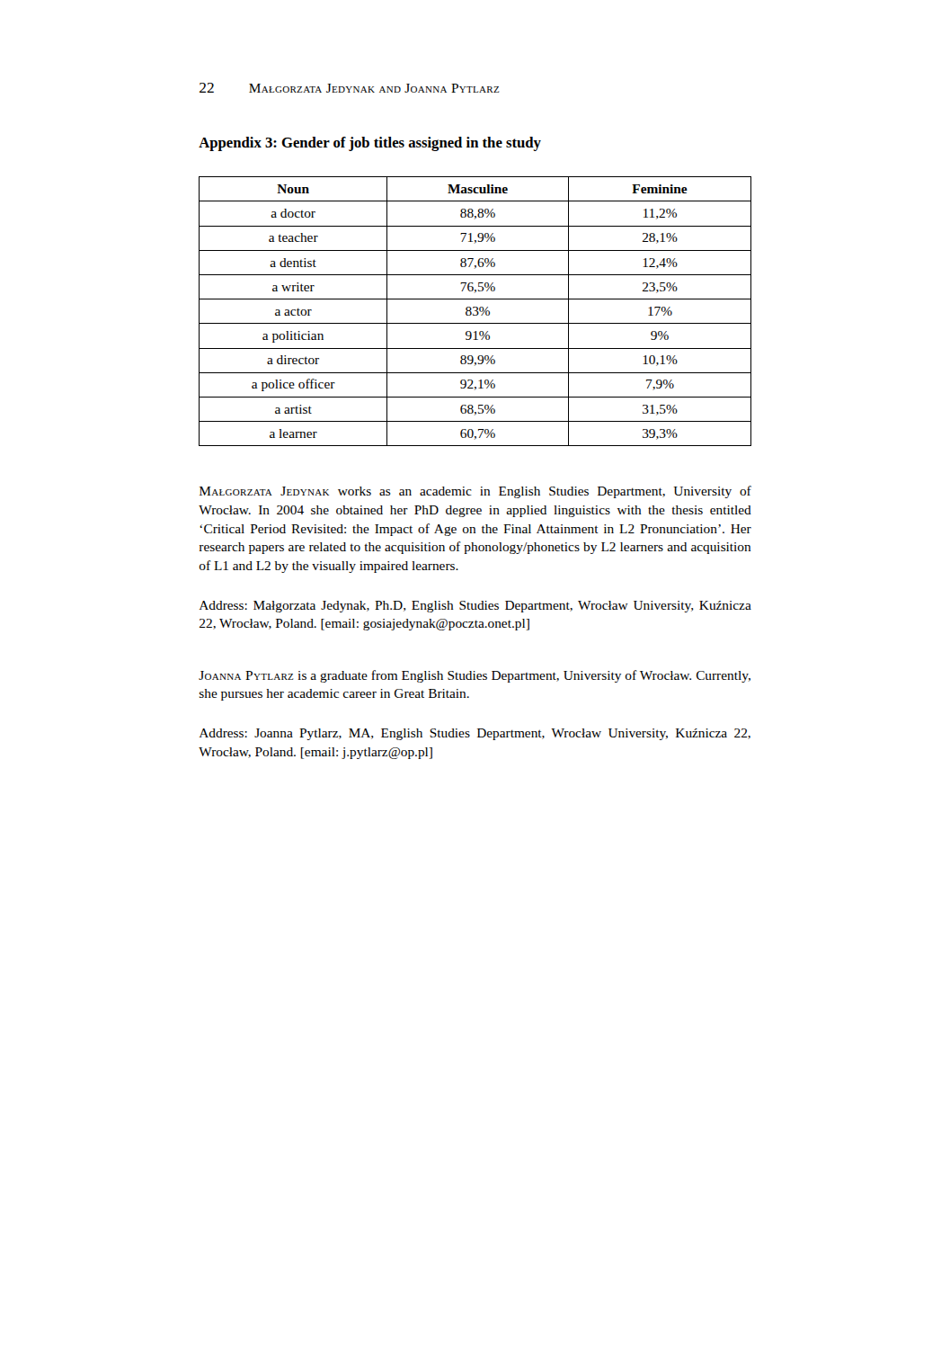22 Małgorzata Jedynak and Joanna Pytlarz
Appendix 3: Gender of job titles assigned in the study
| Noun | Masculine | Feminine |
| --- | --- | --- |
| a doctor | 88,8% | 11,2% |
| a teacher | 71,9% | 28,1% |
| a dentist | 87,6% | 12,4% |
| a writer | 76,5% | 23,5% |
| a actor | 83% | 17% |
| a politician | 91% | 9% |
| a director | 89,9% | 10,1% |
| a police officer | 92,1% | 7,9% |
| a artist | 68,5% | 31,5% |
| a learner | 60,7% | 39,3% |
Małgorzata Jedynak works as an academic in English Studies Department, University of Wrocław. In 2004 she obtained her PhD degree in applied linguistics with the thesis entitled ‘Critical Period Revisited: the Impact of Age on the Final Attainment in L2 Pronunciation’. Her research papers are related to the acquisition of phonology/phonetics by L2 learners and acquisition of L1 and L2 by the visually impaired learners.
Address: Małgorzata Jedynak, Ph.D, English Studies Department, Wrocław University, Kuźnicza 22, Wrocław, Poland. [email: gosiajedynak@poczta.onet.pl]
Joanna Pytlarz is a graduate from English Studies Department, University of Wrocław. Currently, she pursues her academic career in Great Britain.
Address: Joanna Pytlarz, MA, English Studies Department, Wrocław University, Kuźnicza 22, Wrocław, Poland. [email: j.pytlarz@op.pl]